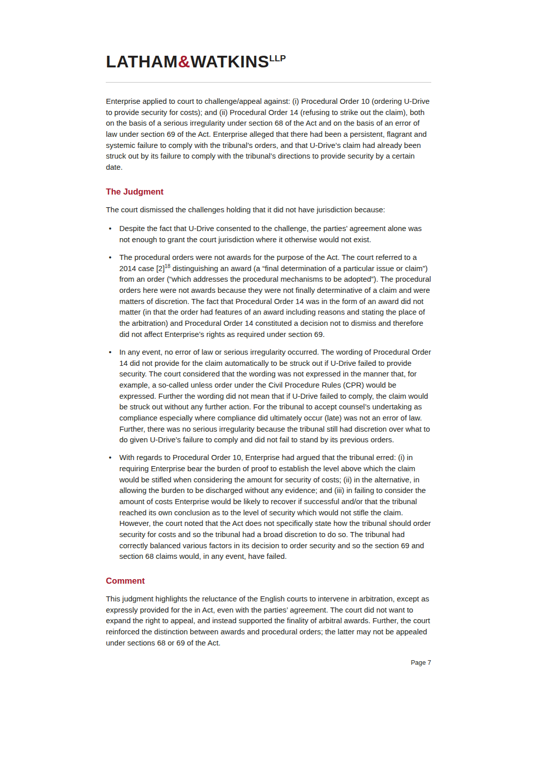LATHAM&WATKINSLLP
Enterprise applied to court to challenge/appeal against: (i) Procedural Order 10 (ordering U-Drive to provide security for costs); and (ii) Procedural Order 14 (refusing to strike out the claim), both on the basis of a serious irregularity under section 68 of the Act and on the basis of an error of law under section 69 of the Act. Enterprise alleged that there had been a persistent, flagrant and systemic failure to comply with the tribunal’s orders, and that U-Drive’s claim had already been struck out by its failure to comply with the tribunal’s directions to provide security by a certain date.
The Judgment
The court dismissed the challenges holding that it did not have jurisdiction because:
Despite the fact that U-Drive consented to the challenge, the parties’ agreement alone was not enough to grant the court jurisdiction where it otherwise would not exist.
The procedural orders were not awards for the purpose of the Act. The court referred to a 2014 case [2]18 distinguishing an award (a “final determination of a particular issue or claim”) from an order (“which addresses the procedural mechanisms to be adopted”). The procedural orders here were not awards because they were not finally determinative of a claim and were matters of discretion. The fact that Procedural Order 14 was in the form of an award did not matter (in that the order had features of an award including reasons and stating the place of the arbitration) and Procedural Order 14 constituted a decision not to dismiss and therefore did not affect Enterprise’s rights as required under section 69.
In any event, no error of law or serious irregularity occurred. The wording of Procedural Order 14 did not provide for the claim automatically to be struck out if U-Drive failed to provide security. The court considered that the wording was not expressed in the manner that, for example, a so-called unless order under the Civil Procedure Rules (CPR) would be expressed. Further the wording did not mean that if U-Drive failed to comply, the claim would be struck out without any further action. For the tribunal to accept counsel’s undertaking as compliance especially where compliance did ultimately occur (late) was not an error of law. Further, there was no serious irregularity because the tribunal still had discretion over what to do given U-Drive’s failure to comply and did not fail to stand by its previous orders.
With regards to Procedural Order 10, Enterprise had argued that the tribunal erred: (i) in requiring Enterprise bear the burden of proof to establish the level above which the claim would be stifled when considering the amount for security of costs; (ii) in the alternative, in allowing the burden to be discharged without any evidence; and (iii) in failing to consider the amount of costs Enterprise would be likely to recover if successful and/or that the tribunal reached its own conclusion as to the level of security which would not stifle the claim. However, the court noted that the Act does not specifically state how the tribunal should order security for costs and so the tribunal had a broad discretion to do so. The tribunal had correctly balanced various factors in its decision to order security and so the section 69 and section 68 claims would, in any event, have failed.
Comment
This judgment highlights the reluctance of the English courts to intervene in arbitration, except as expressly provided for the in Act, even with the parties’ agreement. The court did not want to expand the right to appeal, and instead supported the finality of arbitral awards. Further, the court reinforced the distinction between awards and procedural orders; the latter may not be appealed under sections 68 or 69 of the Act.
Page 7